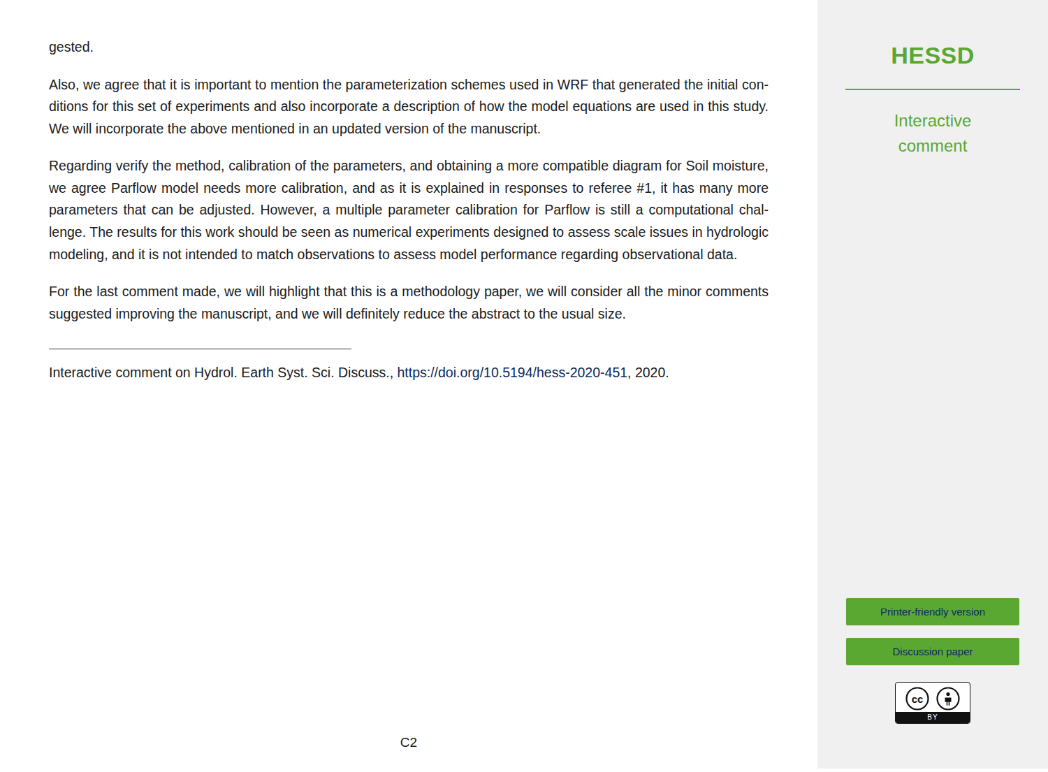gested.
Also, we agree that it is important to mention the parameterization schemes used in WRF that generated the initial conditions for this set of experiments and also incorporate a description of how the model equations are used in this study. We will incorporate the above mentioned in an updated version of the manuscript.
Regarding verify the method, calibration of the parameters, and obtaining a more compatible diagram for Soil moisture, we agree Parflow model needs more calibration, and as it is explained in responses to referee #1, it has many more parameters that can be adjusted. However, a multiple parameter calibration for Parflow is still a computational challenge. The results for this work should be seen as numerical experiments designed to assess scale issues in hydrologic modeling, and it is not intended to match observations to assess model performance regarding observational data.
For the last comment made, we will highlight that this is a methodology paper, we will consider all the minor comments suggested improving the manuscript, and we will definitely reduce the abstract to the usual size.
Interactive comment on Hydrol. Earth Syst. Sci. Discuss., https://doi.org/10.5194/hess-2020-451, 2020.
C2
HESSD
Interactive
comment
Printer-friendly version Discussion paper
cc
BY